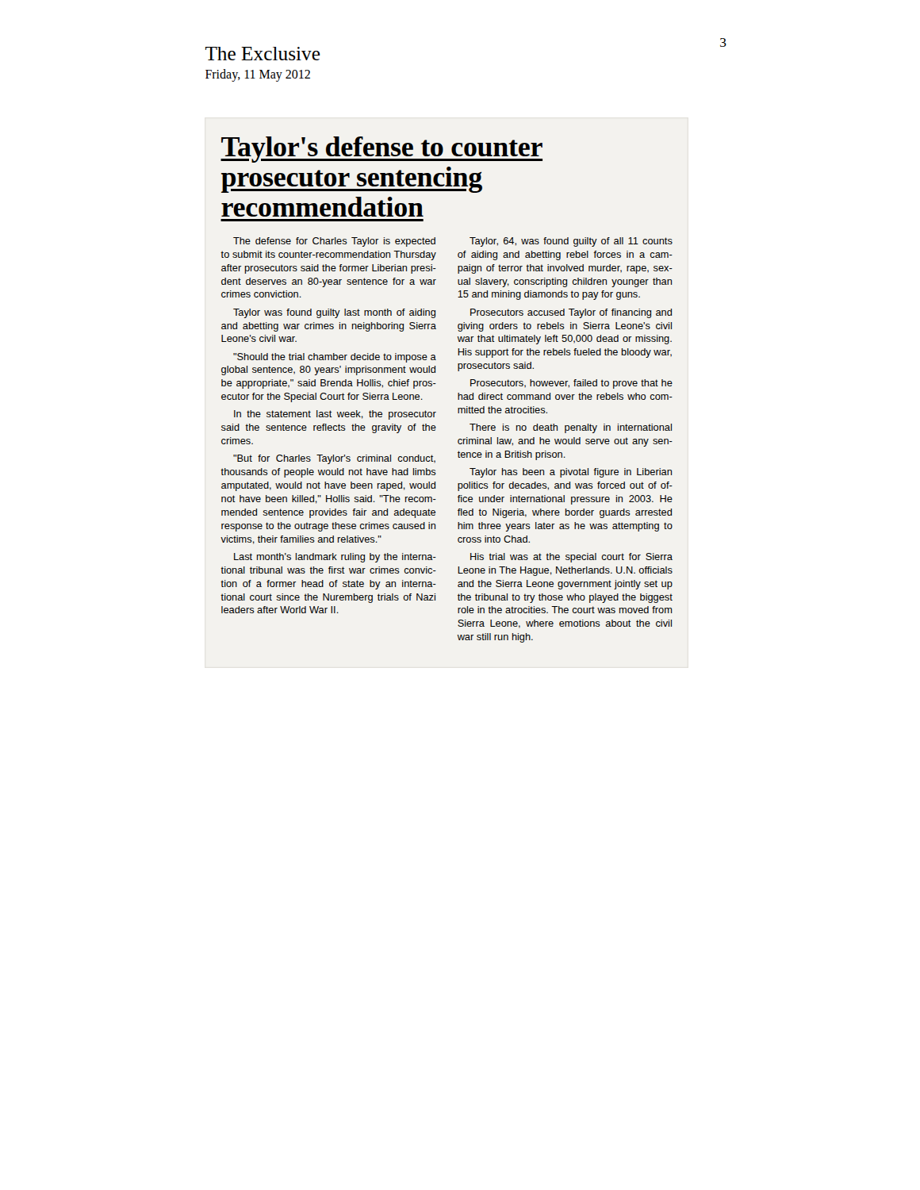3
The Exclusive
Friday, 11 May 2012
Taylor's defense to counter prosecutor sentencing recommendation
The defense for Charles Taylor is expected to submit its counter-recommendation Thursday after prosecutors said the former Liberian president deserves an 80-year sentence for a war crimes conviction.
Taylor was found guilty last month of aiding and abetting war crimes in neighboring Sierra Leone's civil war.
"Should the trial chamber decide to impose a global sentence, 80 years' imprisonment would be appropriate," said Brenda Hollis, chief prosecutor for the Special Court for Sierra Leone.
In the statement last week, the prosecutor said the sentence reflects the gravity of the crimes.
"But for Charles Taylor's criminal conduct, thousands of people would not have had limbs amputated, would not have been raped, would not have been killed," Hollis said. "The recommended sentence provides fair and adequate response to the outrage these crimes caused in victims, their families and relatives."
Last month's landmark ruling by the international tribunal was the first war crimes conviction of a former head of state by an international court since the Nuremberg trials of Nazi leaders after World War II.
Taylor, 64, was found guilty of all 11 counts of aiding and abetting rebel forces in a campaign of terror that involved murder, rape, sexual slavery, conscripting children younger than 15 and mining diamonds to pay for guns.
Prosecutors accused Taylor of financing and giving orders to rebels in Sierra Leone's civil war that ultimately left 50,000 dead or missing. His support for the rebels fueled the bloody war, prosecutors said.
Prosecutors, however, failed to prove that he had direct command over the rebels who committed the atrocities.
There is no death penalty in international criminal law, and he would serve out any sentence in a British prison.
Taylor has been a pivotal figure in Liberian politics for decades, and was forced out of office under international pressure in 2003. He fled to Nigeria, where border guards arrested him three years later as he was attempting to cross into Chad.
His trial was at the special court for Sierra Leone in The Hague, Netherlands. U.N. officials and the Sierra Leone government jointly set up the tribunal to try those who played the biggest role in the atrocities. The court was moved from Sierra Leone, where emotions about the civil war still run high.